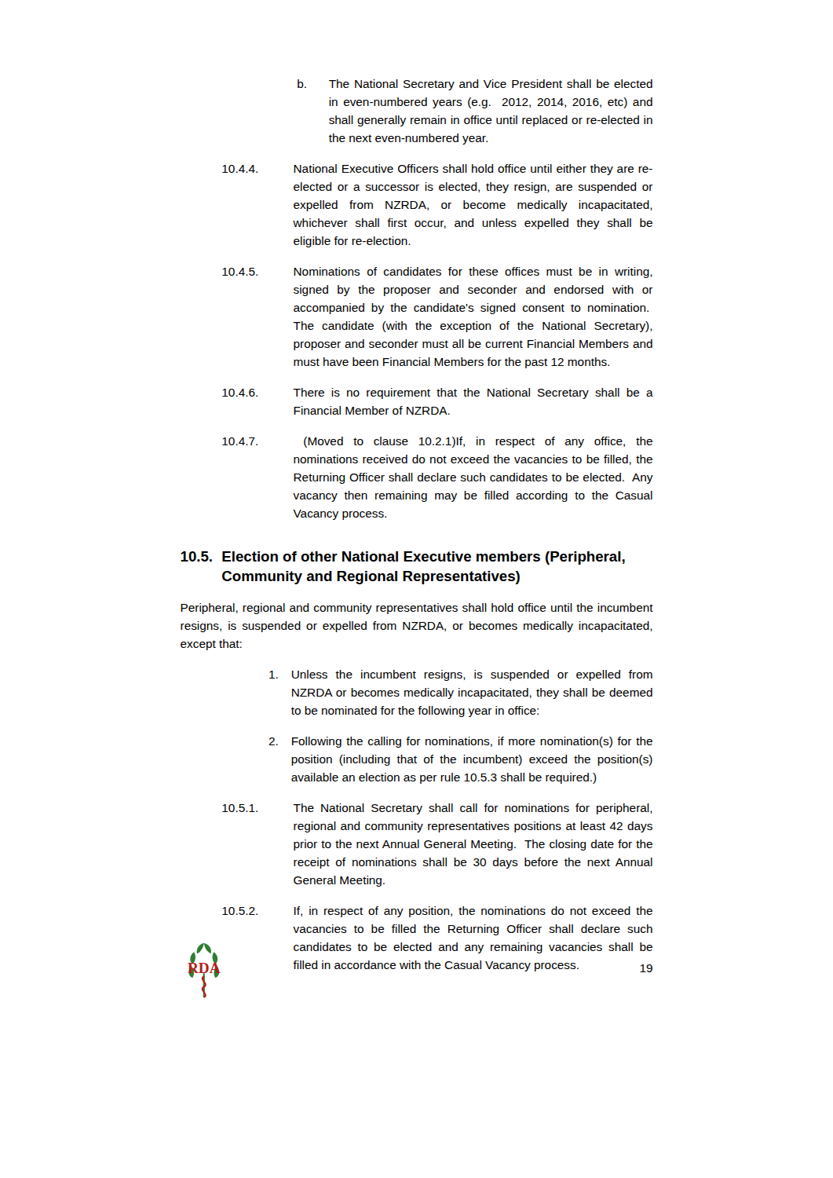b.
The National Secretary and Vice President shall be elected in even-numbered years (e.g. 2012, 2014, 2016, etc) and shall generally remain in office until replaced or re-elected in the next even-numbered year.
10.4.4.
National Executive Officers shall hold office until either they are re-elected or a successor is elected, they resign, are suspended or expelled from NZRDA, or become medically incapacitated, whichever shall first occur, and unless expelled they shall be eligible for re-election.
10.4.5.
Nominations of candidates for these offices must be in writing, signed by the proposer and seconder and endorsed with or accompanied by the candidate's signed consent to nomination. The candidate (with the exception of the National Secretary), proposer and seconder must all be current Financial Members and must have been Financial Members for the past 12 months.
10.4.6.
There is no requirement that the National Secretary shall be a Financial Member of NZRDA.
10.4.7.
(Moved to clause 10.2.1)If, in respect of any office, the nominations received do not exceed the vacancies to be filled, the Returning Officer shall declare such candidates to be elected. Any vacancy then remaining may be filled according to the Casual Vacancy process.
10.5. Election of other National Executive members (Peripheral, Community and Regional Representatives)
Peripheral, regional and community representatives shall hold office until the incumbent resigns, is suspended or expelled from NZRDA, or becomes medically incapacitated, except that:
Unless the incumbent resigns, is suspended or expelled from NZRDA or becomes medically incapacitated, they shall be deemed to be nominated for the following year in office:
Following the calling for nominations, if more nomination(s) for the position (including that of the incumbent) exceed the position(s) available an election as per rule 10.5.3 shall be required.)
10.5.1.
The National Secretary shall call for nominations for peripheral, regional and community representatives positions at least 42 days prior to the next Annual General Meeting. The closing date for the receipt of nominations shall be 30 days before the next Annual General Meeting.
10.5.2.
If, in respect of any position, the nominations do not exceed the vacancies to be filled the Returning Officer shall declare such candidates to be elected and any remaining vacancies shall be filled in accordance with the Casual Vacancy process.
RDA
19